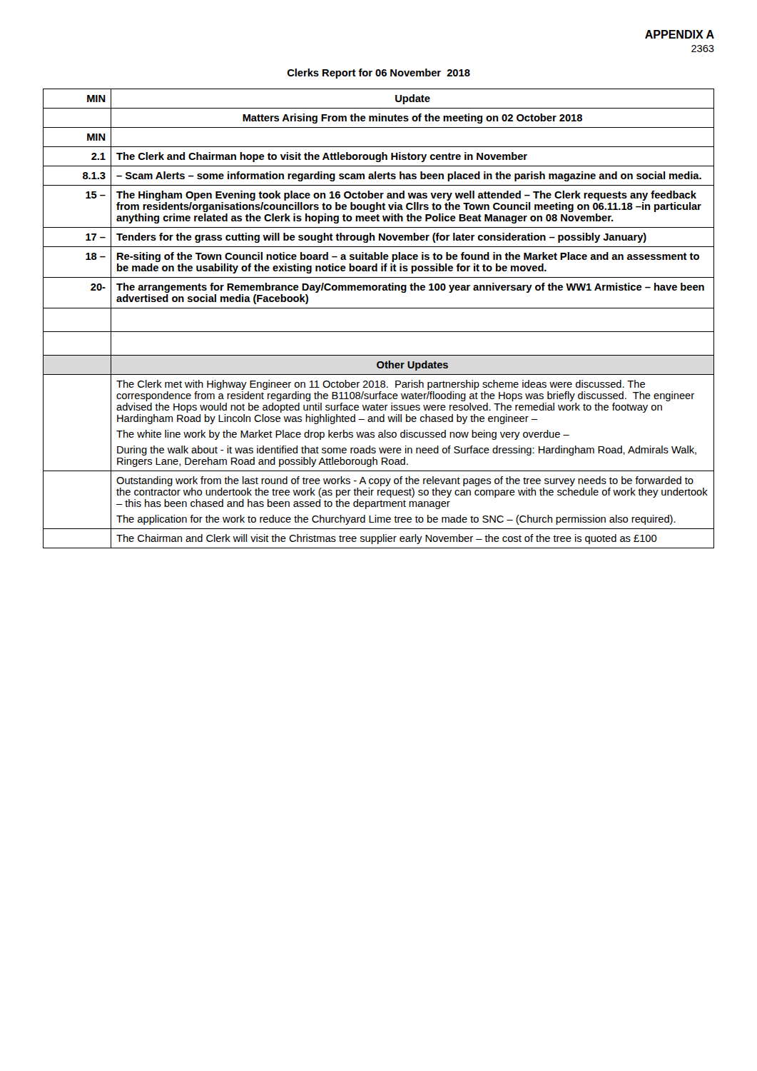APPENDIX A
2363
Clerks Report for 06 November 2018
| MIN | Update |
| | Matters Arising From the minutes of the meeting on 02 October 2018 |
| MIN | |
| 2.1 | The Clerk and Chairman hope to visit the Attleborough History centre in November |
| 8.1.3 | – Scam Alerts – some information regarding scam alerts has been placed in the parish magazine and on social media. |
| 15 – | The Hingham Open Evening took place on 16 October and was very well attended – The Clerk requests any feedback from residents/organisations/councillors to be bought via Cllrs to the Town Council meeting on 06.11.18 –in particular anything crime related as the Clerk is hoping to meet with the Police Beat Manager on 08 November. |
| 17 – | Tenders for the grass cutting will be sought through November (for later consideration – possibly January) |
| 18 – | Re-siting of the Town Council notice board – a suitable place is to be found in the Market Place and an assessment to be made on the usability of the existing notice board if it is possible for it to be moved. |
| 20- | The arrangements for Remembrance Day/Commemorating the 100 year anniversary of the WW1 Armistice – have been advertised on social media (Facebook) |
| | Other Updates |
| | The Clerk met with Highway Engineer on 11 October 2018. Parish partnership scheme ideas were discussed. The correspondence from a resident regarding the B1108/surface water/flooding at the Hops was briefly discussed. The engineer advised the Hops would not be adopted until surface water issues were resolved. The remedial work to the footway on Hardingham Road by Lincoln Close was highlighted – and will be chased by the engineer – The white line work by the Market Place drop kerbs was also discussed now being very overdue – During the walk about - it was identified that some roads were in need of Surface dressing: Hardingham Road, Admirals Walk, Ringers Lane, Dereham Road and possibly Attleborough Road. |
| | Outstanding work from the last round of tree works - A copy of the relevant pages of the tree survey needs to be forwarded to the contractor who undertook the tree work (as per their request) so they can compare with the schedule of work they undertook – this has been chased and has been assed to the department manager The application for the work to reduce the Churchyard Lime tree to be made to SNC – (Church permission also required). |
| | The Chairman and Clerk will visit the Christmas tree supplier early November – the cost of the tree is quoted as £100 |